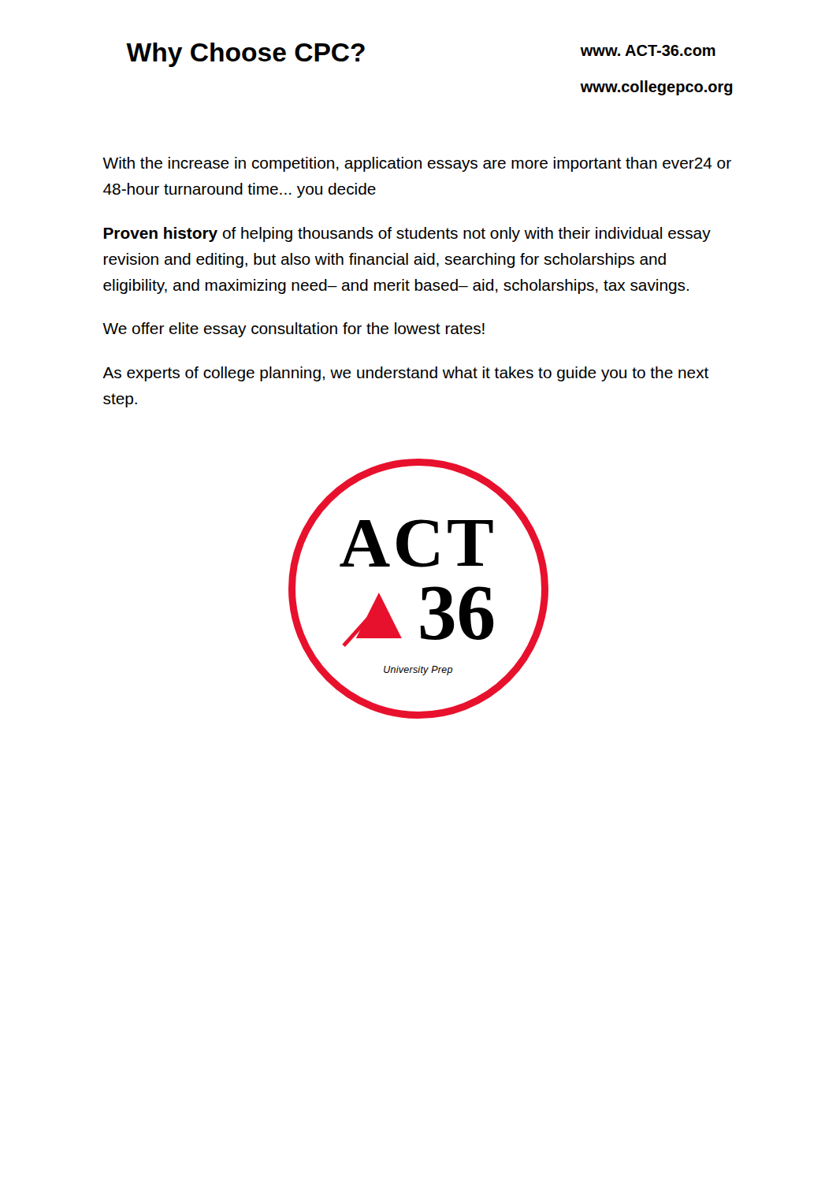Why Choose CPC?
www. ACT-36.com www.collegepco.org
With the increase in competition, application essays are more important than ever24 or 48-hour turnaround time... you decide
Proven history of helping thousands of students not only with their individual essay revision and editing, but also with financial aid, searching for scholarships and eligibility, and maximizing need– and merit based– aid, scholarships, tax savings.
We offer elite essay consultation for the lowest rates!
As experts of college planning, we understand what it takes to guide you to the next step.
ACT
▲36
University Prep